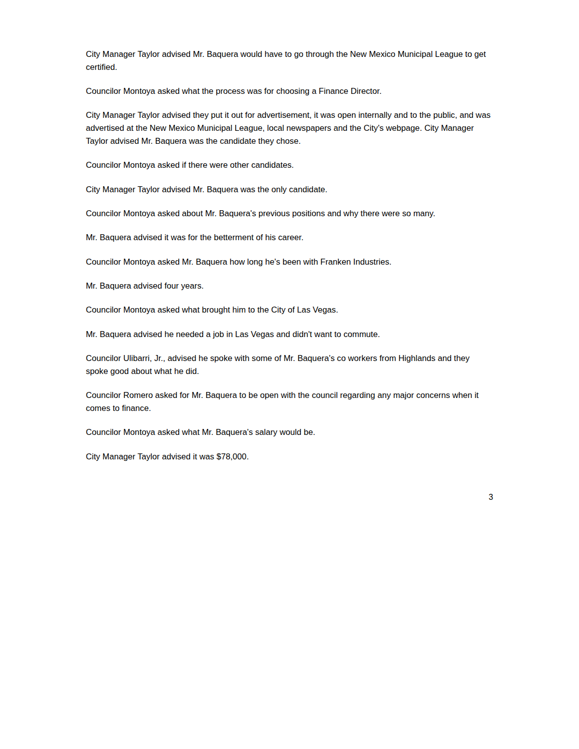City Manager Taylor advised Mr. Baquera would have to go through the New Mexico Municipal League to get certified.
Councilor Montoya asked what the process was for choosing a Finance Director.
City Manager Taylor advised they put it out for advertisement, it was open internally and to the public, and was advertised at the New Mexico Municipal League, local newspapers and the City's webpage. City Manager Taylor advised Mr. Baquera was the candidate they chose.
Councilor Montoya asked if there were other candidates.
City Manager Taylor advised Mr. Baquera was the only candidate.
Councilor Montoya asked about Mr. Baquera's previous positions and why there were so many.
Mr. Baquera advised it was for the betterment of his career.
Councilor Montoya asked Mr. Baquera how long he's been with Franken Industries.
Mr. Baquera advised four years.
Councilor Montoya asked what brought him to the City of Las Vegas.
Mr. Baquera advised he needed a job in Las Vegas and didn't want to commute.
Councilor Ulibarri, Jr., advised he spoke with some of Mr. Baquera's co workers from Highlands and they spoke good about what he did.
Councilor Romero asked for Mr. Baquera to be open with the council regarding any major concerns when it comes to finance.
Councilor Montoya asked what Mr. Baquera's salary would be.
City Manager Taylor advised it was $78,000.
3